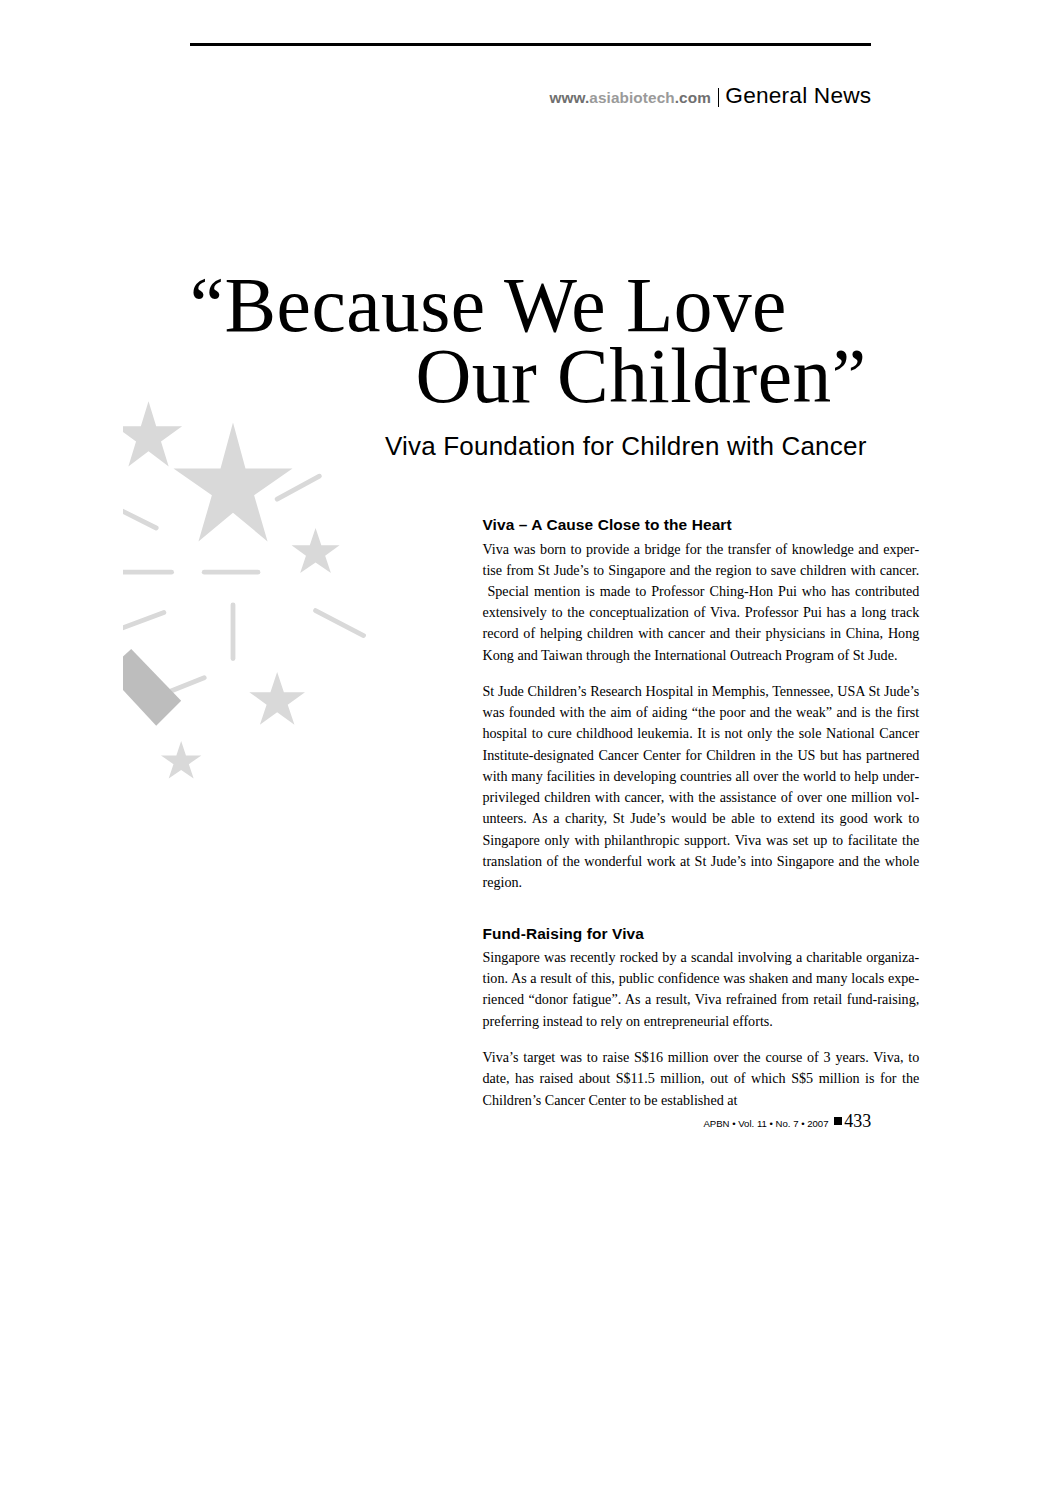www.asiabiotech.com General News
“Because We Love Our Children”
Viva Foundation for Children with Cancer
Viva – A Cause Close to the Heart
Viva was born to provide a bridge for the transfer of knowledge and expertise from St Jude’s to Singapore and the region to save children with cancer. Special mention is made to Professor Ching-Hon Pui who has contributed extensively to the conceptualization of Viva. Professor Pui has a long track record of helping children with cancer and their physicians in China, Hong Kong and Taiwan through the International Outreach Program of St Jude.
St Jude Children’s Research Hospital in Memphis, Tennessee, USA St Jude’s was founded with the aim of aiding “the poor and the weak” and is the first hospital to cure childhood leukemia. It is not only the sole National Cancer Institute-designated Cancer Center for Children in the US but has partnered with many facilities in developing countries all over the world to help underprivileged children with cancer, with the assistance of over one million volunteers. As a charity, St Jude’s would be able to extend its good work to Singapore only with philanthropic support. Viva was set up to facilitate the translation of the wonderful work at St Jude’s into Singapore and the whole region.
Fund-Raising for Viva
Singapore was recently rocked by a scandal involving a charitable organization. As a result of this, public confidence was shaken and many locals experienced “donor fatigue”. As a result, Viva refrained from retail fund-raising, preferring instead to rely on entrepreneurial efforts.
Viva’s target was to raise S$16 million over the course of 3 years. Viva, to date, has raised about S$11.5 million, out of which S$5 million is for the Children’s Cancer Center to be established at
APBN • Vol. 11 • No. 7 • 2007 433